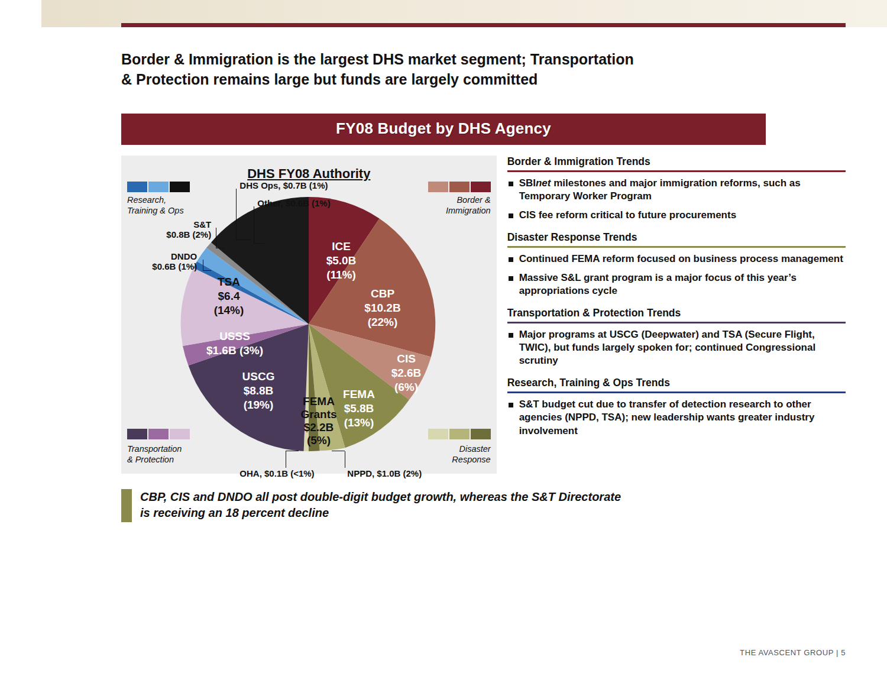Border & Immigration is the largest DHS market segment; Transportation
& Protection remains large but funds are largely committed
FY08 Budget by DHS Agency
DHS FY08 Authority
Research,
Training & Ops
Border &
Immigration
Transportation
& Protection
Disaster
Response
ICE $5.0B (11%) CBP $10.2B (22%) CIS $2.6B (6%) FEMA $5.8B (13%) FEMA Grants $2.2B (5%) USCG $8.8B (19%) USSS $1.6B (3%) TSA $6.4 (14%)
DHS Ops, $0.7B (1%)
Other, $0.6B (1%)
S&T
$0.8B (2%)
DNDO
$0.6B (1%)
OHA, $0.1B (<1%)
NPPD, $1.0B (2%)
Border & Immigration Trends
SBInet milestones and major immigration reforms, such as Temporary Worker Program
CIS fee reform critical to future procurements
Disaster Response Trends
Continued FEMA reform focused on business process management
Massive S&L grant program is a major focus of this year’s appropriations cycle
Transportation & Protection Trends
Major programs at USCG (Deepwater) and TSA (Secure Flight, TWIC), but funds largely spoken for; continued Congressional scrutiny
Research, Training & Ops Trends
S&T budget cut due to transfer of detection research to other agencies (NPPD, TSA); new leadership wants greater industry involvement
CBP, CIS and DNDO all post double-digit budget growth, whereas the S&T Directorate
is receiving an 18 percent decline
THE AVASCENT GROUP | 5